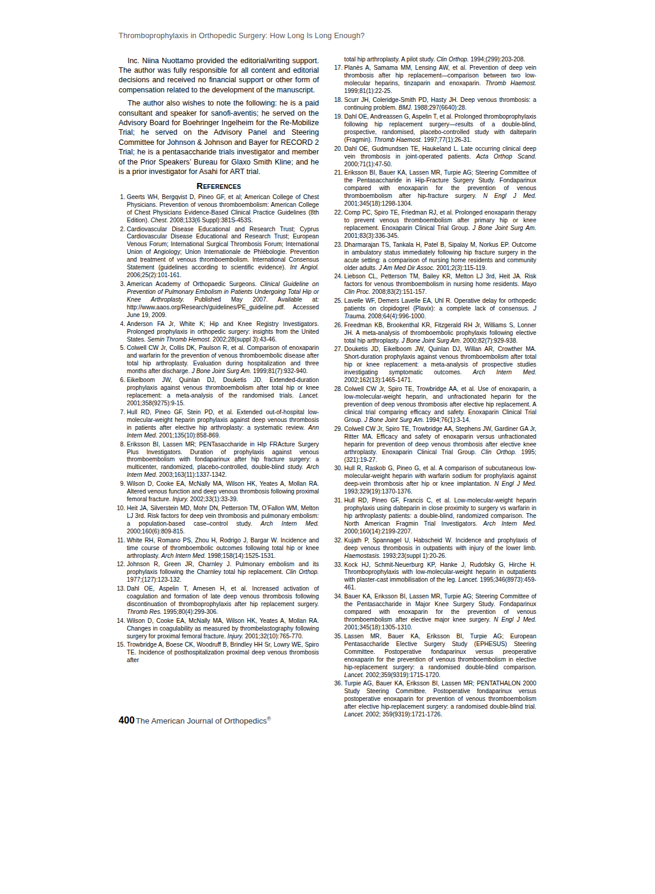Thromboprophylaxis in Orthopedic Surgery: How Long Is Long Enough?
Inc. Niina Nuottamo provided the editorial/writing support. The author was fully responsible for all content and editorial decisions and received no financial support or other form of compensation related to the development of the manuscript.
The author also wishes to note the following: he is a paid consultant and speaker for sanofi-aventis; he served on the Advisory Board for Boehringer Ingelheim for the Re-Mobilize Trial; he served on the Advisory Panel and Steering Committee for Johnson & Johnson and Bayer for RECORD 2 Trial; he is a pentasaccharide trials investigator and member of the Prior Speakers’ Bureau for Glaxo Smith Kline; and he is a prior investigator for Asahi for ART trial.
References
Geerts WH, Bergqvist D, Pineo GF, et al; American College of Chest Physicians. Prevention of venous thromboembolism: American College of Chest Physicians Evidence-Based Clinical Practice Guidelines (8th Edition). Chest. 2008;133(6 Suppl):381S-453S.
Cardiovascular Disease Educational and Research Trust; Cyprus Cardiovascular Disease Educational and Research Trust; European Venous Forum; International Surgical Thrombosis Forum; International Union of Angiology; Union Internationale de Phlébologie. Prevention and treatment of venous thromboembolism. International Consensus Statement (guidelines according to scientific evidence). Int Angiol. 2006;25(2):101-161.
American Academy of Orthopaedic Surgeons. Clinical Guideline on Prevention of Pulmonary Embolism in Patients Undergoing Total Hip or Knee Arthroplasty. Published May 2007. Available at: http://www.aaos.org/Research/guidelines/PE_guideline.pdf. Accessed June 19, 2009.
Anderson FA Jr, White K; Hip and Knee Registry Investigators. Prolonged prophylaxis in orthopedic surgery: insights from the United States. Semin Thromb Hemost. 2002;28(suppl 3):43-46.
Colwell CW Jr, Collis DK, Paulson R, et al. Comparison of enoxaparin and warfarin for the prevention of venous thromboembolic disease after total hip arthroplasty. Evaluation during hospitalization and three months after discharge. J Bone Joint Surg Am. 1999;81(7):932-940.
Eikelboom JW, Quinlan DJ, Douketis JD. Extended-duration prophylaxis against venous thromboembolism after total hip or knee replacement: a meta-analysis of the randomised trials. Lancet. 2001;358(9275):9-15.
Hull RD, Pineo GF, Stein PD, et al. Extended out-of-hospital low-molecular-weight heparin prophylaxis against deep venous thrombosis in patients after elective hip arthroplasty: a systematic review. Ann Intern Med. 2001;135(10):858-869.
Eriksson BI, Lassen MR; PENTasaccharide in HIp FRActure Surgery Plus Investigators. Duration of prophylaxis against venous thromboembolism with fondaparinux after hip fracture surgery: a multicenter, randomized, placebo-controlled, double-blind study. Arch Intern Med. 2003;163(11):1337-1342.
Wilson D, Cooke EA, McNally MA, Wilson HK, Yeates A, Mollan RA. Altered venous function and deep venous thrombosis following proximal femoral fracture. Injury. 2002;33(1):33-39.
Heit JA, Silverstein MD, Mohr DN, Petterson TM, O’Fallon WM, Melton LJ 3rd. Risk factors for deep vein thrombosis and pulmonary embolism: a population-based case–control study. Arch Intern Med. 2000;160(6):809-815.
White RH, Romano PS, Zhou H, Rodrigo J, Bargar W. Incidence and time course of thromboembolic outcomes following total hip or knee arthroplasty. Arch Intern Med. 1998;158(14):1525-1531.
Johnson R, Green JR, Charnley J. Pulmonary embolism and its prophylaxis following the Charnley total hip replacement. Clin Orthop. 1977;(127):123-132.
Dahl OE, Aspelin T, Arnesen H, et al. Increased activation of coagulation and formation of late deep venous thrombosis following discontinuation of thromboprophylaxis after hip replacement surgery. Thromb Res. 1995;80(4):299-306.
Wilson D, Cooke EA, McNally MA, Wilson HK, Yeates A, Mollan RA. Changes in coagulability as measured by thrombelastography following surgery for proximal femoral fracture. Injury. 2001;32(10):765-770.
Trowbridge A, Boese CK, Woodruff B, Brindley HH Sr, Lowry WE, Spiro TE. Incidence of posthospitalization proximal deep venous thrombosis after
total hip arthroplasty. A pilot study. Clin Orthop. 1994;(299):203-208.
Planès A, Samama MM, Lensing AW, et al. Prevention of deep vein thrombosis after hip replacement—comparison between two low-molecular heparins, tinzaparin and enoxaparin. Thromb Haemost. 1999;81(1):22-25.
Scurr JH, Coleridge-Smith PD, Hasty JH. Deep venous thrombosis: a continuing problem. BMJ. 1988;297(6640):28.
Dahl OE, Andreassen G, Aspelin T, et al. Prolonged thromboprophylaxis following hip replacement surgery—results of a double-blind, prospective, randomised, placebo-controlled study with dalteparin (Fragmin). Thromb Haemost. 1997;77(1):26-31.
Dahl OE, Gudmundsen TE, Haukeland L. Late occurring clinical deep vein thrombosis in joint-operated patients. Acta Orthop Scand. 2000;71(1):47-50.
Eriksson BI, Bauer KA, Lassen MR, Turpie AG; Steering Committee of the Pentasaccharide in Hip-Fracture Surgery Study. Fondaparinux compared with enoxaparin for the prevention of venous thromboembolism after hip-fracture surgery. N Engl J Med. 2001;345(18):1298-1304.
Comp PC, Spiro TE, Friedman RJ, et al. Prolonged enoxaparin therapy to prevent venous thromboembolism after primary hip or knee replacement. Enoxaparin Clinical Trial Group. J Bone Joint Surg Am. 2001;83(3):336-345.
Dharmarajan TS, Tankala H, Patel B, Sipalay M, Norkus EP. Outcome in ambulatory status immediately following hip fracture surgery in the acute setting: a comparison of nursing home residents and community older adults. J Am Med Dir Assoc. 2001;2(3):115-119.
Liebson CL, Petterson TM, Bailey KR, Melton LJ 3rd, Heit JA. Risk factors for venous thromboembolism in nursing home residents. Mayo Clin Proc. 2008;83(2):151-157.
Lavelle WF, Demers Lavelle EA, Uhl R. Operative delay for orthopedic patients on clopidogrel (Plavix): a complete lack of consensus. J Trauma. 2008;64(4):996-1000.
Freedman KB, Brookenthal KR, Fitzgerald RH Jr, Williams S, Lonner JH. A meta-analysis of thromboembolic prophylaxis following elective total hip arthroplasty. J Bone Joint Surg Am. 2000;82(7):929-938.
Douketis JD, Eikelboom JW, Quinlan DJ, Willan AR, Crowther MA. Short-duration prophylaxis against venous thromboembolism after total hip or knee replacement: a meta-analysis of prospective studies investigating symptomatic outcomes. Arch Intern Med. 2002;162(13):1465-1471.
Colwell CW Jr, Spiro TE, Trowbridge AA, et al. Use of enoxaparin, a low-molecular-weight heparin, and unfractionated heparin for the prevention of deep venous thrombosis after elective hip replacement. A clinical trial comparing efficacy and safety. Enoxaparin Clinical Trial Group. J Bone Joint Surg Am. 1994;76(1):3-14.
Colwell CW Jr, Spiro TE, Trowbridge AA, Stephens JW, Gardiner GA Jr, Ritter MA. Efficacy and safety of enoxaparin versus unfractionated heparin for prevention of deep venous thrombosis after elective knee arthroplasty. Enoxaparin Clinical Trial Group. Clin Orthop. 1995;(321):19-27.
Hull R, Raskob G, Pineo G, et al. A comparison of subcutaneous low-molecular-weight heparin with warfarin sodium for prophylaxis against deep-vein thrombosis after hip or knee implantation. N Engl J Med. 1993;329(19):1370-1376.
Hull RD, Pineo GF, Francis C, et al. Low-molecular-weight heparin prophylaxis using dalteparin in close proximity to surgery vs warfarin in hip arthroplasty patients: a double-blind, randomized comparison. The North American Fragmin Trial Investigators. Arch Intern Med. 2000;160(14):2199-2207.
Kujath P, Spannagel U, Habscheid W. Incidence and prophylaxis of deep venous thrombosis in outpatients with injury of the lower limb. Haemostasis. 1993;23(suppl 1):20-26.
Kock HJ, Schmit-Neuerburg KP, Hanke J, Rudofsky G, Hirche H. Thromboprophylaxis with low-molecular-weight heparin in outpatients with plaster-cast immobilisation of the leg. Lancet. 1995;346(8973):459-461.
Bauer KA, Eriksson BI, Lassen MR, Turpie AG; Steering Committee of the Pentasaccharide in Major Knee Surgery Study. Fondaparinux compared with enoxaparin for the prevention of venous thromboembolism after elective major knee surgery. N Engl J Med. 2001;345(18):1305-1310.
Lassen MR, Bauer KA, Eriksson BI, Turpie AG; European Pentasaccharide Elective Surgery Study (EPHESUS) Steering Committee. Postoperative fondaparinux versus preoperative enoxaparin for the prevention of venous thromboembolism in elective hip-replacement surgery: a randomised double-blind comparison. Lancet. 2002;359(9319):1715-1720.
Turpie AG, Bauer KA, Eriksson BI, Lassen MR; PENTATHALON 2000 Study Steering Committee. Postoperative fondaparinux versus postoperative enoxaparin for prevention of venous thromboembolism after elective hip-replacement surgery: a randomised double-blind trial. Lancet. 2002; 359(9319):1721-1726.
400 The American Journal of Orthopedics®